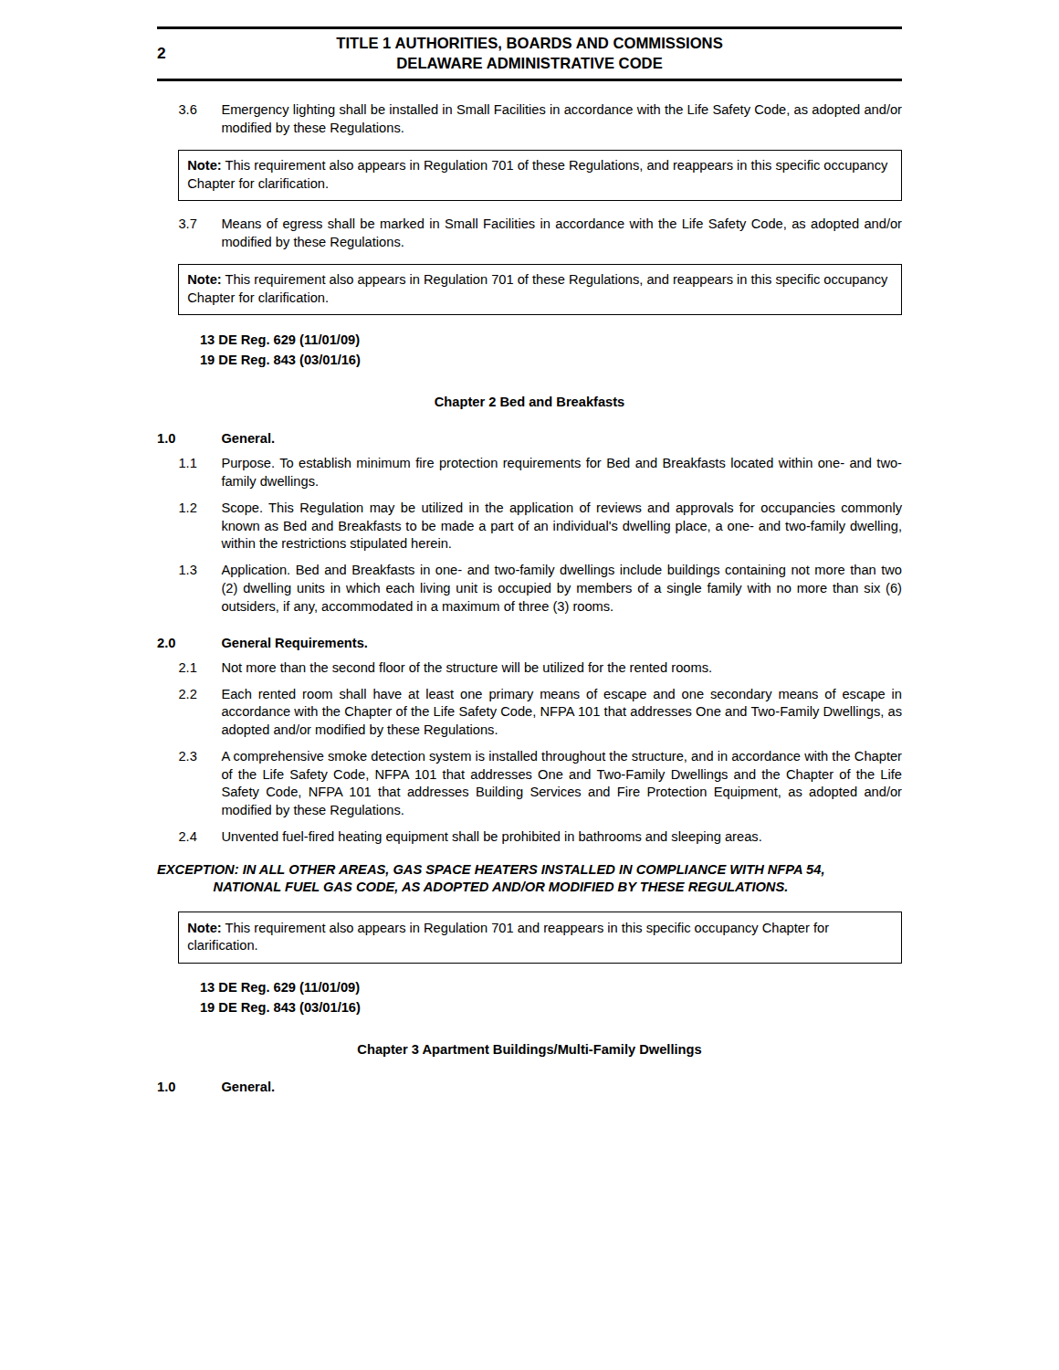2
TITLE 1 AUTHORITIES, BOARDS AND COMMISSIONS
DELAWARE ADMINISTRATIVE CODE
3.6
Emergency lighting shall be installed in Small Facilities in accordance with the Life Safety Code, as adopted and/or modified by these Regulations.
Note: This requirement also appears in Regulation 701 of these Regulations, and reappears in this specific occupancy Chapter for clarification.
3.7
Means of egress shall be marked in Small Facilities in accordance with the Life Safety Code, as adopted and/or modified by these Regulations.
Note: This requirement also appears in Regulation 701 of these Regulations, and reappears in this specific occupancy Chapter for clarification.
13 DE Reg. 629 (11/01/09)
19 DE Reg. 843 (03/01/16)
Chapter 2 Bed and Breakfasts
1.0
General.
1.1
Purpose. To establish minimum fire protection requirements for Bed and Breakfasts located within one- and two-family dwellings.
1.2
Scope. This Regulation may be utilized in the application of reviews and approvals for occupancies commonly known as Bed and Breakfasts to be made a part of an individual's dwelling place, a one- and two-family dwelling, within the restrictions stipulated herein.
1.3
Application. Bed and Breakfasts in one- and two-family dwellings include buildings containing not more than two (2) dwelling units in which each living unit is occupied by members of a single family with no more than six (6) outsiders, if any, accommodated in a maximum of three (3) rooms.
2.0
General Requirements.
2.1
Not more than the second floor of the structure will be utilized for the rented rooms.
2.2
Each rented room shall have at least one primary means of escape and one secondary means of escape in accordance with the Chapter of the Life Safety Code, NFPA 101 that addresses One and Two-Family Dwellings, as adopted and/or modified by these Regulations.
2.3
A comprehensive smoke detection system is installed throughout the structure, and in accordance with the Chapter of the Life Safety Code, NFPA 101 that addresses One and Two-Family Dwellings and the Chapter of the Life Safety Code, NFPA 101 that addresses Building Services and Fire Protection Equipment, as adopted and/or modified by these Regulations.
2.4
Unvented fuel-fired heating equipment shall be prohibited in bathrooms and sleeping areas.
EXCEPTION: IN ALL OTHER AREAS, GAS SPACE HEATERS INSTALLED IN COMPLIANCE WITH NFPA 54, NATIONAL FUEL GAS CODE, AS ADOPTED AND/OR MODIFIED BY THESE REGULATIONS.
Note: This requirement also appears in Regulation 701 and reappears in this specific occupancy Chapter for clarification.
13 DE Reg. 629 (11/01/09)
19 DE Reg. 843 (03/01/16)
Chapter 3 Apartment Buildings/Multi-Family Dwellings
1.0
General.